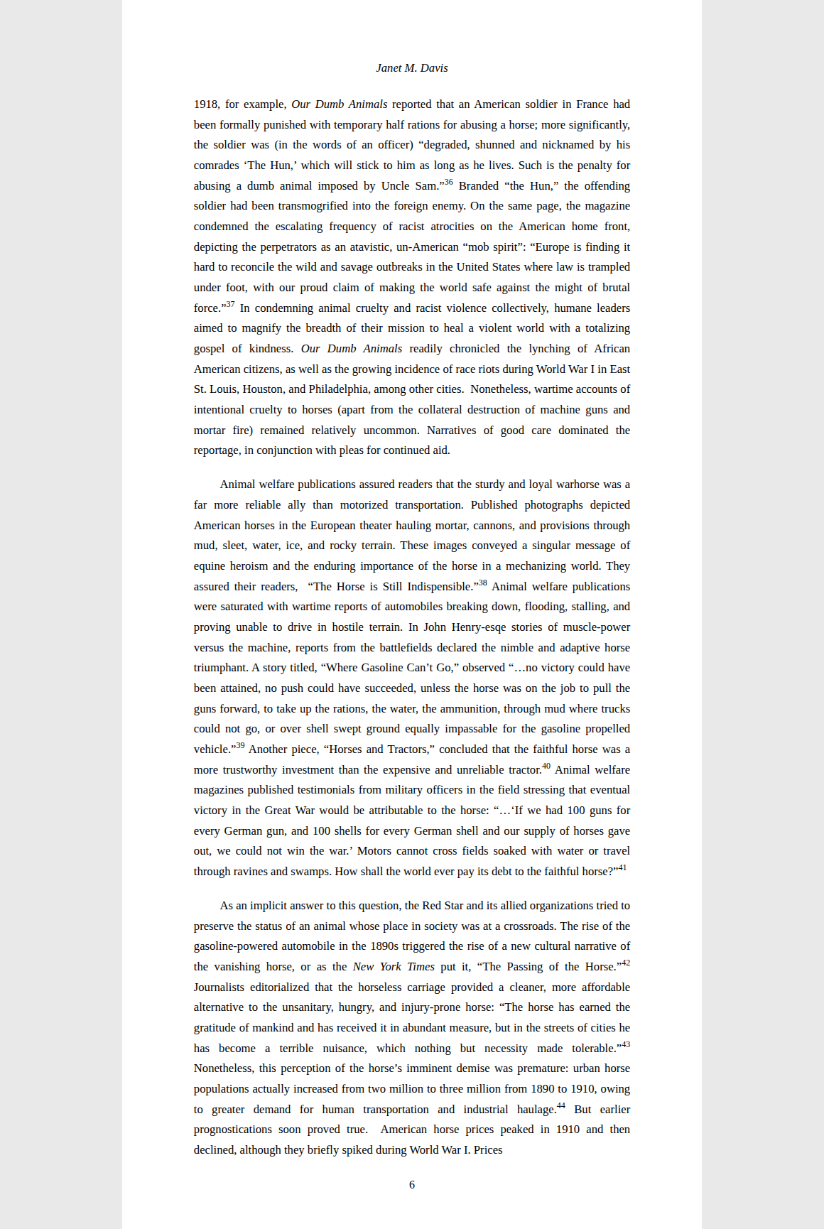Janet M. Davis
1918, for example, Our Dumb Animals reported that an American soldier in France had been formally punished with temporary half rations for abusing a horse; more significantly, the soldier was (in the words of an officer) “degraded, shunned and nicknamed by his comrades ‘The Hun,’ which will stick to him as long as he lives. Such is the penalty for abusing a dumb animal imposed by Uncle Sam.”36 Branded “the Hun,” the offending soldier had been transmogrified into the foreign enemy. On the same page, the magazine condemned the escalating frequency of racist atrocities on the American home front, depicting the perpetrators as an atavistic, un-American “mob spirit”: “Europe is finding it hard to reconcile the wild and savage outbreaks in the United States where law is trampled under foot, with our proud claim of making the world safe against the might of brutal force.”37 In condemning animal cruelty and racist violence collectively, humane leaders aimed to magnify the breadth of their mission to heal a violent world with a totalizing gospel of kindness. Our Dumb Animals readily chronicled the lynching of African American citizens, as well as the growing incidence of race riots during World War I in East St. Louis, Houston, and Philadelphia, among other cities. Nonetheless, wartime accounts of intentional cruelty to horses (apart from the collateral destruction of machine guns and mortar fire) remained relatively uncommon. Narratives of good care dominated the reportage, in conjunction with pleas for continued aid.
Animal welfare publications assured readers that the sturdy and loyal warhorse was a far more reliable ally than motorized transportation. Published photographs depicted American horses in the European theater hauling mortar, cannons, and provisions through mud, sleet, water, ice, and rocky terrain. These images conveyed a singular message of equine heroism and the enduring importance of the horse in a mechanizing world. They assured their readers, “The Horse is Still Indispensible.”38 Animal welfare publications were saturated with wartime reports of automobiles breaking down, flooding, stalling, and proving unable to drive in hostile terrain. In John Henry-esqe stories of muscle-power versus the machine, reports from the battlefields declared the nimble and adaptive horse triumphant. A story titled, “Where Gasoline Can’t Go,” observed “…no victory could have been attained, no push could have succeeded, unless the horse was on the job to pull the guns forward, to take up the rations, the water, the ammunition, through mud where trucks could not go, or over shell swept ground equally impassable for the gasoline propelled vehicle.”39 Another piece, “Horses and Tractors,” concluded that the faithful horse was a more trustworthy investment than the expensive and unreliable tractor.40 Animal welfare magazines published testimonials from military officers in the field stressing that eventual victory in the Great War would be attributable to the horse: “…‘If we had 100 guns for every German gun, and 100 shells for every German shell and our supply of horses gave out, we could not win the war.’ Motors cannot cross fields soaked with water or travel through ravines and swamps. How shall the world ever pay its debt to the faithful horse?”41
As an implicit answer to this question, the Red Star and its allied organizations tried to preserve the status of an animal whose place in society was at a crossroads. The rise of the gasoline-powered automobile in the 1890s triggered the rise of a new cultural narrative of the vanishing horse, or as the New York Times put it, “The Passing of the Horse.”42 Journalists editorialized that the horseless carriage provided a cleaner, more affordable alternative to the unsanitary, hungry, and injury-prone horse: “The horse has earned the gratitude of mankind and has received it in abundant measure, but in the streets of cities he has become a terrible nuisance, which nothing but necessity made tolerable.”43 Nonetheless, this perception of the horse’s imminent demise was premature: urban horse populations actually increased from two million to three million from 1890 to 1910, owing to greater demand for human transportation and industrial haulage.44 But earlier prognostications soon proved true. American horse prices peaked in 1910 and then declined, although they briefly spiked during World War I. Prices
6